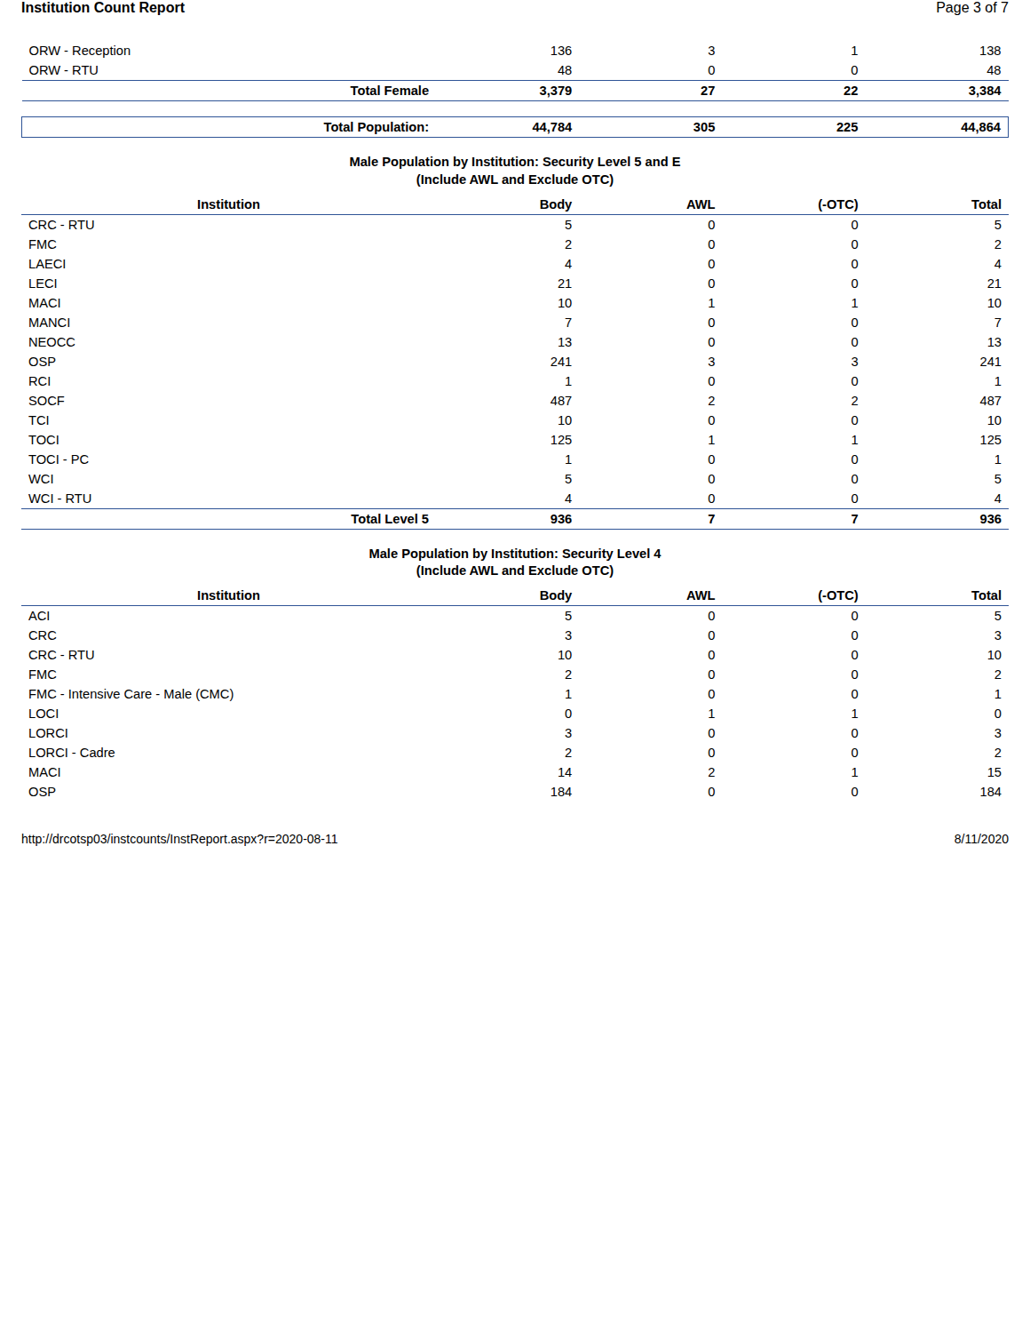Institution Count Report
Page 3 of 7
| ORW - Reception | 136 | 3 | 1 | 138 |
| ORW - RTU | 48 | 0 | 0 | 48 |
| Total Female | 3,379 | 27 | 22 | 3,384 |
| Total Population: | 44,784 | 305 | 225 | 44,864 |
Male Population by Institution: Security Level 5 and E (Include AWL and Exclude OTC)
| Institution | Body | AWL | (-OTC) | Total |
| --- | --- | --- | --- | --- |
| CRC - RTU | 5 | 0 | 0 | 5 |
| FMC | 2 | 0 | 0 | 2 |
| LAECI | 4 | 0 | 0 | 4 |
| LECI | 21 | 0 | 0 | 21 |
| MACI | 10 | 1 | 1 | 10 |
| MANCI | 7 | 0 | 0 | 7 |
| NEOCC | 13 | 0 | 0 | 13 |
| OSP | 241 | 3 | 3 | 241 |
| RCI | 1 | 0 | 0 | 1 |
| SOCF | 487 | 2 | 2 | 487 |
| TCI | 10 | 0 | 0 | 10 |
| TOCI | 125 | 1 | 1 | 125 |
| TOCI - PC | 1 | 0 | 0 | 1 |
| WCI | 5 | 0 | 0 | 5 |
| WCI - RTU | 4 | 0 | 0 | 4 |
| Total Level 5 | 936 | 7 | 7 | 936 |
Male Population by Institution: Security Level 4 (Include AWL and Exclude OTC)
| Institution | Body | AWL | (-OTC) | Total |
| --- | --- | --- | --- | --- |
| ACI | 5 | 0 | 0 | 5 |
| CRC | 3 | 0 | 0 | 3 |
| CRC - RTU | 10 | 0 | 0 | 10 |
| FMC | 2 | 0 | 0 | 2 |
| FMC - Intensive Care - Male (CMC) | 1 | 0 | 0 | 1 |
| LOCI | 0 | 1 | 1 | 0 |
| LORCI | 3 | 0 | 0 | 3 |
| LORCI - Cadre | 2 | 0 | 0 | 2 |
| MACI | 14 | 2 | 1 | 15 |
| OSP | 184 | 0 | 0 | 184 |
http://drcotsp03/instcounts/InstReport.aspx?r=2020-08-11
8/11/2020